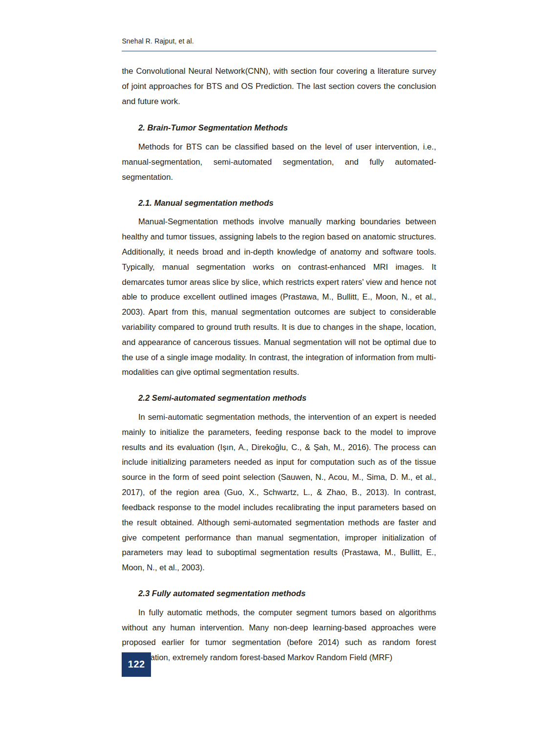Snehal R. Rajput, et al.
the Convolutional Neural Network(CNN), with section four covering a literature survey of joint approaches for BTS and OS Prediction. The last section covers the conclusion and future work.
2. Brain-Tumor Segmentation Methods
Methods for BTS can be classified based on the level of user intervention, i.e., manual-segmentation, semi-automated segmentation, and fully automated-segmentation.
2.1. Manual segmentation methods
Manual-Segmentation methods involve manually marking boundaries between healthy and tumor tissues, assigning labels to the region based on anatomic structures. Additionally, it needs broad and in-depth knowledge of anatomy and software tools. Typically, manual segmentation works on contrast-enhanced MRI images. It demarcates tumor areas slice by slice, which restricts expert raters' view and hence not able to produce excellent outlined images (Prastawa, M., Bullitt, E., Moon, N., et al., 2003). Apart from this, manual segmentation outcomes are subject to considerable variability compared to ground truth results. It is due to changes in the shape, location, and appearance of cancerous tissues. Manual segmentation will not be optimal due to the use of a single image modality. In contrast, the integration of information from multi-modalities can give optimal segmentation results.
2.2 Semi-automated segmentation methods
In semi-automatic segmentation methods, the intervention of an expert is needed mainly to initialize the parameters, feeding response back to the model to improve results and its evaluation (Işın, A., Direkoğlu, C., & Şah, M., 2016). The process can include initializing parameters needed as input for computation such as of the tissue source in the form of seed point selection (Sauwen, N., Acou, M., Sima, D. M., et al., 2017), of the region area (Guo, X., Schwartz, L., & Zhao, B., 2013). In contrast, feedback response to the model includes recalibrating the input parameters based on the result obtained. Although semi-automated segmentation methods are faster and give competent performance than manual segmentation, improper initialization of parameters may lead to suboptimal segmentation results (Prastawa, M., Bullitt, E., Moon, N., et al., 2003).
2.3 Fully automated segmentation methods
In fully automatic methods, the computer segment tumors based on algorithms without any human intervention. Many non-deep learning-based approaches were proposed earlier for tumor segmentation (before 2014) such as random forest classification, extremely random forest-based Markov Random Field (MRF)
122